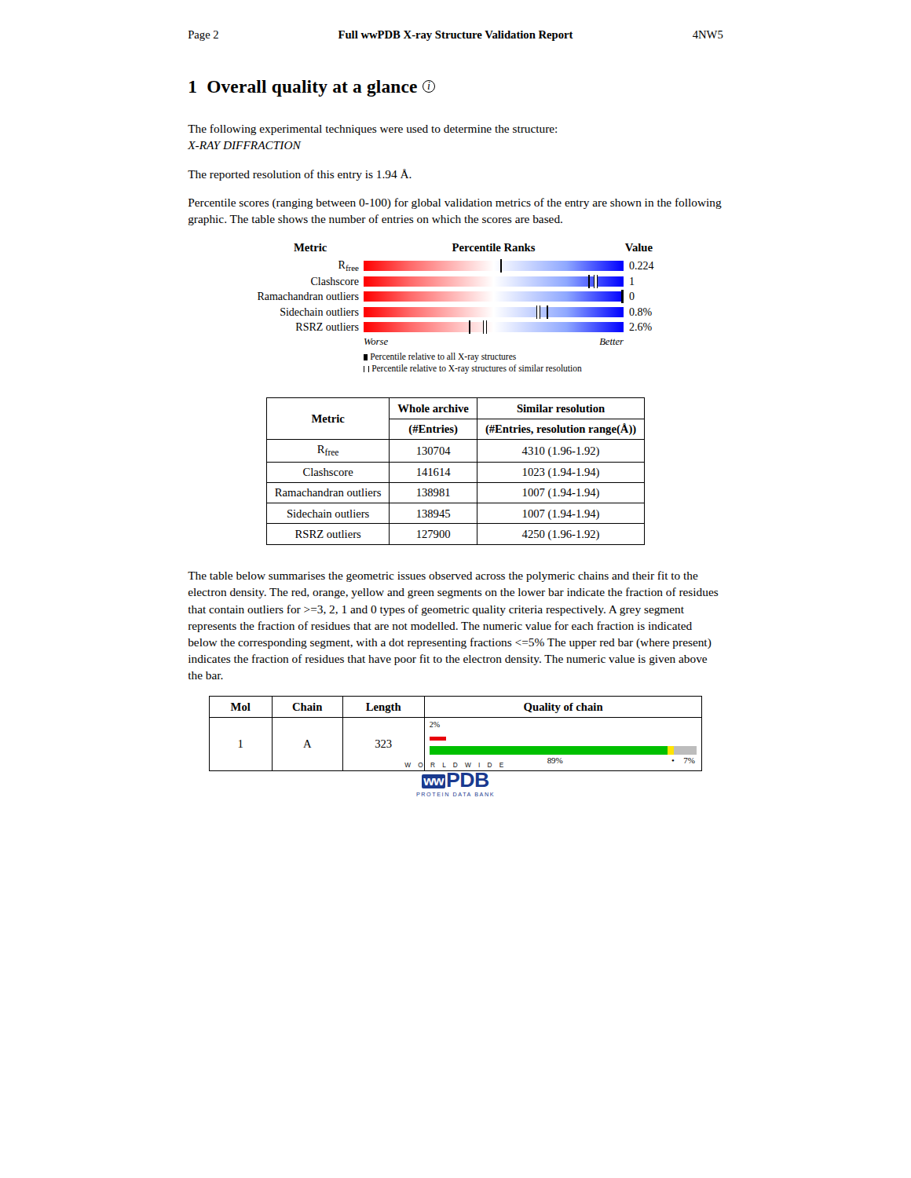Page 2
Full wwPDB X-ray Structure Validation Report
4NW5
1 Overall quality at a glance i
The following experimental techniques were used to determine the structure:
X-RAY DIFFRACTION
The reported resolution of this entry is 1.94 Å.
Percentile scores (ranging between 0-100) for global validation metrics of the entry are shown in the following graphic. The table shows the number of entries on which the scores are based.
| Metric | Percentile Ranks | Value |
| R free | | 0.224 |
| Clashscore | | 1 |
| Ramachandran outliers | | 0 |
| Sidechain outliers | | 0.8% |
| RSRZ outliers | | 2.6% |
| | Worse Better Percentile relative to all X-ray structures Percentile relative to X-ray structures of similar resolution | |
| Metric | Whole archive | Similar resolution |
| --- | --- | --- |
| (#Entries) | (#Entries, resolution range(Å)) |
| R free | 130704 | 4310 (1.96-1.92) |
| Clashscore | 141614 | 1023 (1.94-1.94) |
| Ramachandran outliers | 138981 | 1007 (1.94-1.94) |
| Sidechain outliers | 138945 | 1007 (1.94-1.94) |
| RSRZ outliers | 127900 | 4250 (1.96-1.92) |
The table below summarises the geometric issues observed across the polymeric chains and their fit to the electron density. The red, orange, yellow and green segments on the lower bar indicate the fraction of residues that contain outliers for >=3, 2, 1 and 0 types of geometric quality criteria respectively. A grey segment represents the fraction of residues that are not modelled. The numeric value for each fraction is indicated below the corresponding segment, with a dot representing fractions <=5% The upper red bar (where present) indicates the fraction of residues that have poor fit to the electron density. The numeric value is given above the bar.
| Mol | Chain | Length | Quality of chain |
| --- | --- | --- | --- |
| 1 | A | 323 | 2% 89% • 7% |
W O R L D W I D E
ww PDB
PROTEIN DATA BANK